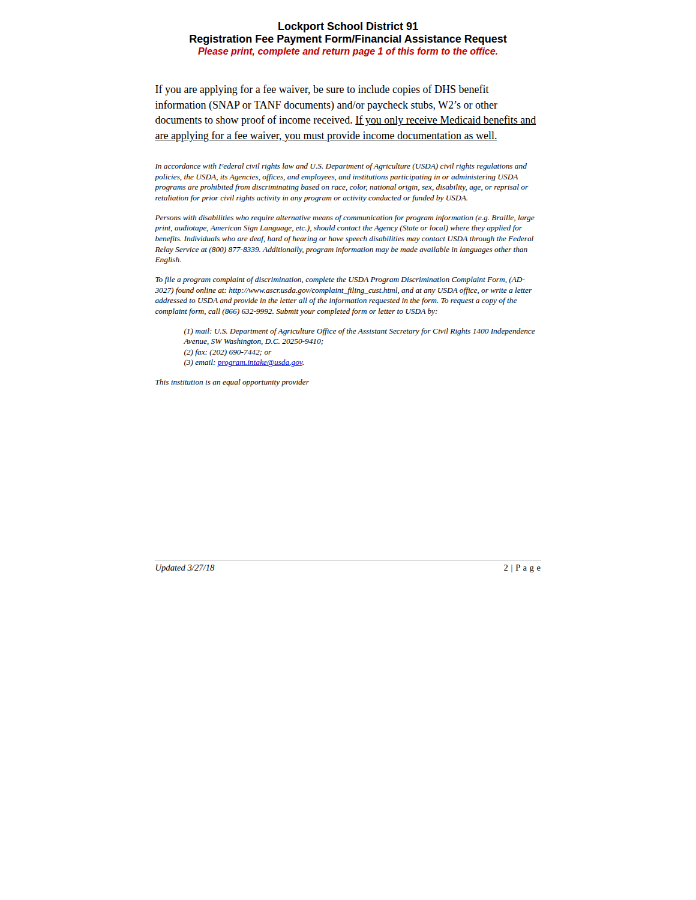Lockport School District 91
Registration Fee Payment Form/Financial Assistance Request
Please print, complete and return page 1 of this form to the office.
If you are applying for a fee waiver, be sure to include copies of DHS benefit information (SNAP or TANF documents) and/or paycheck stubs, W2’s or other documents to show proof of income received. If you only receive Medicaid benefits and are applying for a fee waiver, you must provide income documentation as well.
In accordance with Federal civil rights law and U.S. Department of Agriculture (USDA) civil rights regulations and policies, the USDA, its Agencies, offices, and employees, and institutions participating in or administering USDA programs are prohibited from discriminating based on race, color, national origin, sex, disability, age, or reprisal or retaliation for prior civil rights activity in any program or activity conducted or funded by USDA.
Persons with disabilities who require alternative means of communication for program information (e.g. Braille, large print, audiotape, American Sign Language, etc.), should contact the Agency (State or local) where they applied for benefits. Individuals who are deaf, hard of hearing or have speech disabilities may contact USDA through the Federal Relay Service at (800) 877-8339. Additionally, program information may be made available in languages other than English.
To file a program complaint of discrimination, complete the USDA Program Discrimination Complaint Form, (AD-3027) found online at: http://www.ascr.usda.gov/complaint_filing_cust.html, and at any USDA office, or write a letter addressed to USDA and provide in the letter all of the information requested in the form. To request a copy of the complaint form, call (866) 632-9992. Submit your completed form or letter to USDA by:
(1) mail: U.S. Department of Agriculture Office of the Assistant Secretary for Civil Rights 1400 Independence Avenue, SW Washington, D.C. 20250-9410;
(2) fax: (202) 690-7442; or
(3) email: program.intake@usda.gov.
This institution is an equal opportunity provider
Updated 3/27/18 2 | P a g e